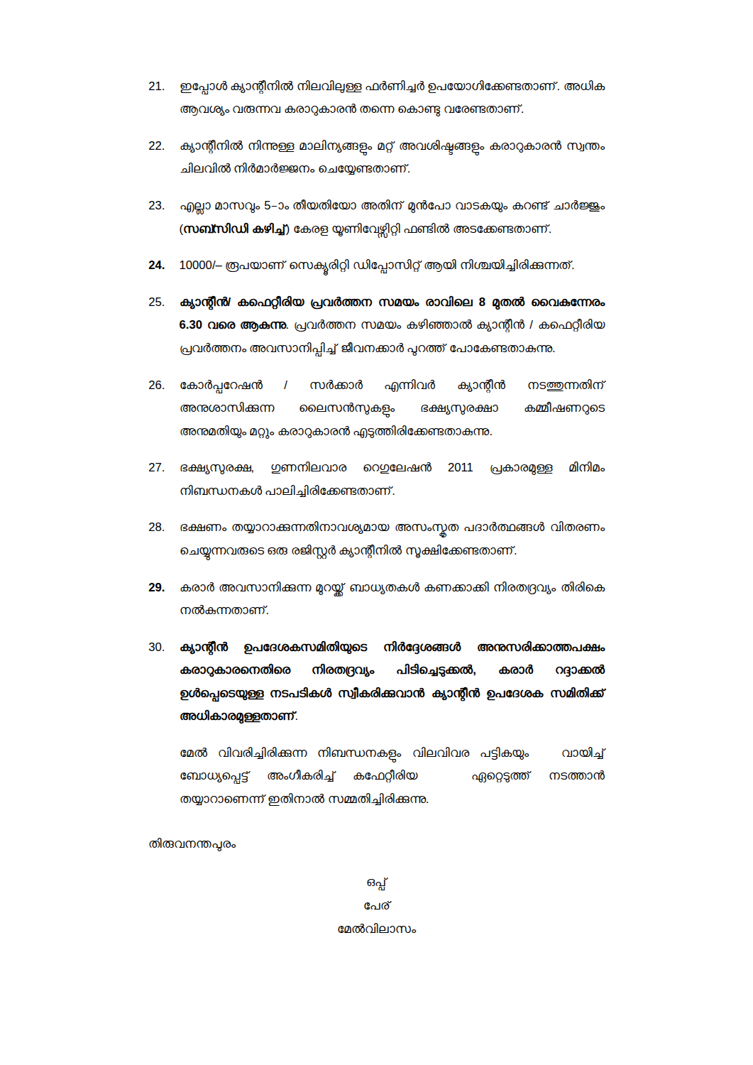ഇപ്പോൾ ക്യാന്റീനിൽ നിലവിലുള്ള ഫർണിച്ചർ ഉപയോഗിക്കേണ്ടതാണ്. അധിക ആവശ്യം വരുന്നവ കരാറുകാരൻ തന്നെ കൊണ്ടു വരേണ്ടതാണ്.
ക്യാന്റീനിൽ നിന്നുള്ള മാലിന്യങ്ങളും മറ്റ് അവശിഷ്ടങ്ങളും കരാറുകാരൻ സ്വന്തം ചിലവിൽ നിർമാർജ്ജനം ചെയ്യേണ്ടതാണ്.
എല്ലാ മാസവും 5–ാം തീയതിയോ അതിന് മുൻപോ വാടകയും കറണ്ട് ചാർജ്ജും (സബ്സിഡി കഴിച്ച്) കേരള യൂണിവേഴ്സിറ്റി ഫണ്ടിൽ അടക്കേണ്ടതാണ്.
10000/– രൂപയാണ് സെക്യൂരിറ്റി ഡിപ്പോസിറ്റ് ആയി നിശ്ചയിച്ചിരിക്കുന്നത്.
ക്യാന്റീൻ/ കഫെറ്റീരിയ പ്രവർത്തന സമയം രാവിലെ 8 മുതൽ വൈകുന്നേരം 6.30 വരെ ആകുന്നു. പ്രവർത്തന സമയം കഴിഞ്ഞാൽ ക്യാന്റീൻ / കഫെറ്റീരിയ പ്രവർത്തനം അവസാനിപ്പിച്ച് ജീവനക്കാർ പുറത്ത് പോകേണ്ടതാകുന്നു.
കോർപ്പറേഷൻ / സർക്കാർ എന്നിവർ ക്യാന്റീൻ നടത്തുന്നതിന് അനുശാസിക്കുന്ന ലൈസൻസുകളും ഭക്ഷ്യസുരക്ഷാ കമ്മീഷണറുടെ അനുമതിയും മറ്റും കരാറുകാരൻ എടുത്തിരിക്കേണ്ടതാകുന്നു.
ഭക്ഷ്യസുരക്ഷ, ഗുണനിലവാര റെഗുലേഷൻ 2011 പ്രകാരമുള്ള മിനിമം നിബന്ധനകൾ പാലിച്ചിരിക്കേണ്ടതാണ്.
ഭക്ഷണം തയ്യാറാക്കുന്നതിനാവശ്യമായ അസംസ്കൃത പദാർത്ഥങ്ങൾ വിതരണം ചെയ്യുന്നവരുടെ ഒരു രജിസ്റ്റർ ക്യാന്റീനിൽ സൂക്ഷിക്കേണ്ടതാണ്.
കരാർ അവസാനിക്കുന്ന മുറയ്ക്ക് ബാധ്യതകൾ കണക്കാക്കി നിരതദ്രവ്യം തിരികെ നൽകുന്നതാണ്.
ക്യാന്റീൻ ഉപദേശകസമിതിയുടെ നിർദ്ദേശങ്ങൾ അനുസരിക്കാത്തപക്ഷം കരാറുകാരനെതിരെ നിരതദ്രവ്യം പിടിച്ചെടുക്കൽ, കരാർ റദ്ദാക്കൽ ഉൾപ്പെടെയുള്ള നടപടികൾ സ്വീകരിക്കുവാൻ ക്യാന്റീൻ ഉപദേശക സമിതിക്ക് അധികാരമുള്ളതാണ്.
മേൽ വിവരിച്ചിരിക്കുന്ന നിബന്ധനകളും വിലവിവര പട്ടികയും വായിച്ച് ബോധ്യപ്പെട്ട് അംഗീകരിച്ച് കഫേറ്റീരിയ ഏറ്റെടുത്ത് നടത്താൻ തയ്യാറാണെന്ന് ഇതിനാല്‍ സമ്മതിച്ചിരിക്കുന്നു.
തിരുവനന്തപുരം
ഒപ്പ്
പേര്
മേൽവിലാസം